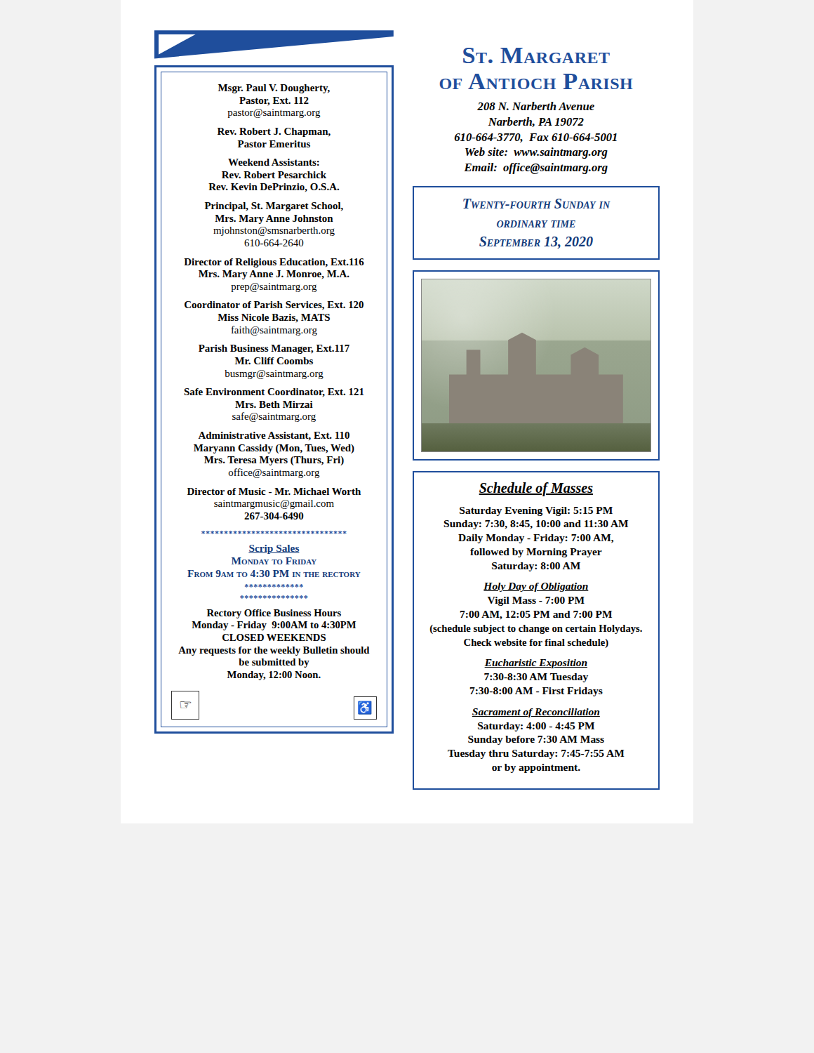Msgr. Paul V. Dougherty,
Pastor, Ext. 112
pastor@saintmarg.org
Rev. Robert J. Chapman,
Pastor Emeritus
Weekend Assistants:
Rev. Robert Pesarchick
Rev. Kevin DePrinzio, O.S.A.
Principal, St. Margaret School,
Mrs. Mary Anne Johnston
mjohnston@smsnarberth.org
610-664-2640
Director of Religious Education, Ext.116
Mrs. Mary Anne J. Monroe, M.A.
prep@saintmarg.org
Coordinator of Parish Services, Ext. 120
Miss Nicole Bazis, MATS
faith@saintmarg.org
Parish Business Manager, Ext.117
Mr. Cliff Coombs
busmgr@saintmarg.org
Safe Environment Coordinator, Ext. 121
Mrs. Beth Mirzai
safe@saintmarg.org
Administrative Assistant, Ext. 110
Maryann Cassidy (Mon, Tues, Wed)
Mrs. Teresa Myers (Thurs, Fri)
office@saintmarg.org
Director of Music - Mr. Michael Worth
saintmargmusic@gmail.com
267-304-6490
********************************
Scrip Sales
Monday to Friday
From 9am to 4:30 PM in the rectory
*************
***************
Rectory Office Business Hours
Monday - Friday 9:00AM to 4:30PM
CLOSED WEEKENDS
Any requests for the weekly Bulletin should
be submitted by
Monday, 12:00 Noon.
☞
♿
St. Margaret
of Antioch Parish
208 N. Narberth Avenue
Narberth, PA 19072
610-664-3770, Fax 610-664-5001
Web site: www.saintmarg.org
Email: office@saintmarg.org
Twenty-fourth Sunday in
ordinary time
September 13, 2020
Schedule of Masses
Saturday Evening Vigil: 5:15 PM
Sunday: 7:30, 8:45, 10:00 and 11:30 AM
Daily Monday - Friday: 7:00 AM,
followed by Morning Prayer
Saturday: 8:00 AM
Holy Day of Obligation
Vigil Mass - 7:00 PM
7:00 AM, 12:05 PM and 7:00 PM
(schedule subject to change on certain Holydays.
Check website for final schedule)
Eucharistic Exposition
7:30-8:30 AM Tuesday
7:30-8:00 AM - First Fridays
Sacrament of Reconciliation
Saturday: 4:00 - 4:45 PM
Sunday before 7:30 AM Mass
Tuesday thru Saturday: 7:45-7:55 AM
or by appointment.